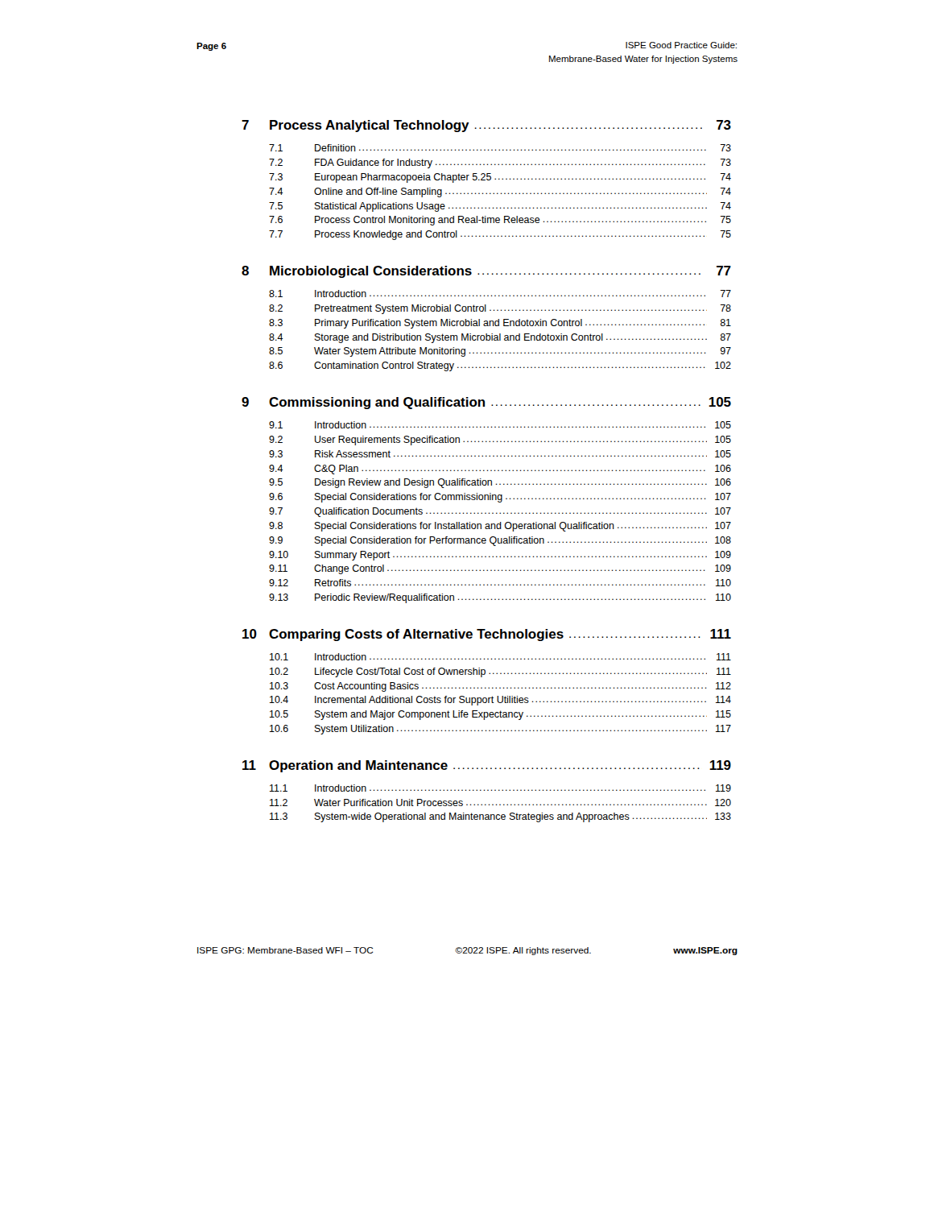Page 6
ISPE Good Practice Guide:
Membrane-Based Water for Injection Systems
7 Process Analytical Technology .................................................................................. 73
7.1 Definition ............................................................................................................................................. 73
7.2 FDA Guidance for Industry ....................................................................................................................... 73
7.3 European Pharmacopoeia Chapter 5.25 ............................................................................................. 74
7.4 Online and Off-line Sampling .................................................................................................................... 74
7.5 Statistical Applications Usage ................................................................................................................... 74
7.6 Process Control Monitoring and Real-time Release .................................................................................. 75
7.7 Process Knowledge and Control ................................................................................................................. 75
8 Microbiological Considerations ................................................................................. 77
8.1 Introduction ......................................................................................................................................... 77
8.2 Pretreatment System Microbial Control ............................................................................................. 78
8.3 Primary Purification System Microbial and Endotoxin Control .................................................................... 81
8.4 Storage and Distribution System Microbial and Endotoxin Control ......................................................... 87
8.5 Water System Attribute Monitoring ......................................................................................................... 97
8.6 Contamination Control Strategy ................................................................................................................. 102
9 Commissioning and Qualification ............................................................................ 105
9.1 Introduction ....................................................................................................................................... 105
9.2 User Requirements Specification .............................................................................................................. 105
9.3 Risk Assessment .............................................................................................................................. 105
9.4 C&Q Plan ......................................................................................................................................... 106
9.5 Design Review and Design Qualification .............................................................................................. 106
9.6 Special Considerations for Commissioning ........................................................................................... 107
9.7 Qualification Documents ......................................................................................................................... 107
9.8 Special Considerations for Installation and Operational Qualification ..................................................... 107
9.9 Special Consideration for Performance Qualification ............................................................................. 108
9.10 Summary Report .............................................................................................................................. 109
9.11 Change Control ................................................................................................................................ 109
9.12 Retrofits ......................................................................................................................................... 110
9.13 Periodic Review/Requalification ................................................................................................................. 110
10 Comparing Costs of Alternative Technologies ....................................................... 111
10.1 Introduction ......................................................................................................................................... 111
10.2 Lifecycle Cost/Total Cost of Ownership ................................................................................................. 111
10.3 Cost Accounting Basics ......................................................................................................................... 112
10.4 Incremental Additional Costs for Support Utilities ................................................................................. 114
10.5 System and Major Component Life Expectancy ..................................................................................... 115
10.6 System Utilization .............................................................................................................................. 117
11 Operation and Maintenance ..................................................................................... 119
11.1 Introduction ......................................................................................................................................... 119
11.2 Water Purification Unit Processes ....................................................................................................... 120
11.3 System-wide Operational and Maintenance Strategies and Approaches .............................................. 133
ISPE GPG: Membrane-Based WFI – TOC
©2022 ISPE. All rights reserved.
www.ISPE.org